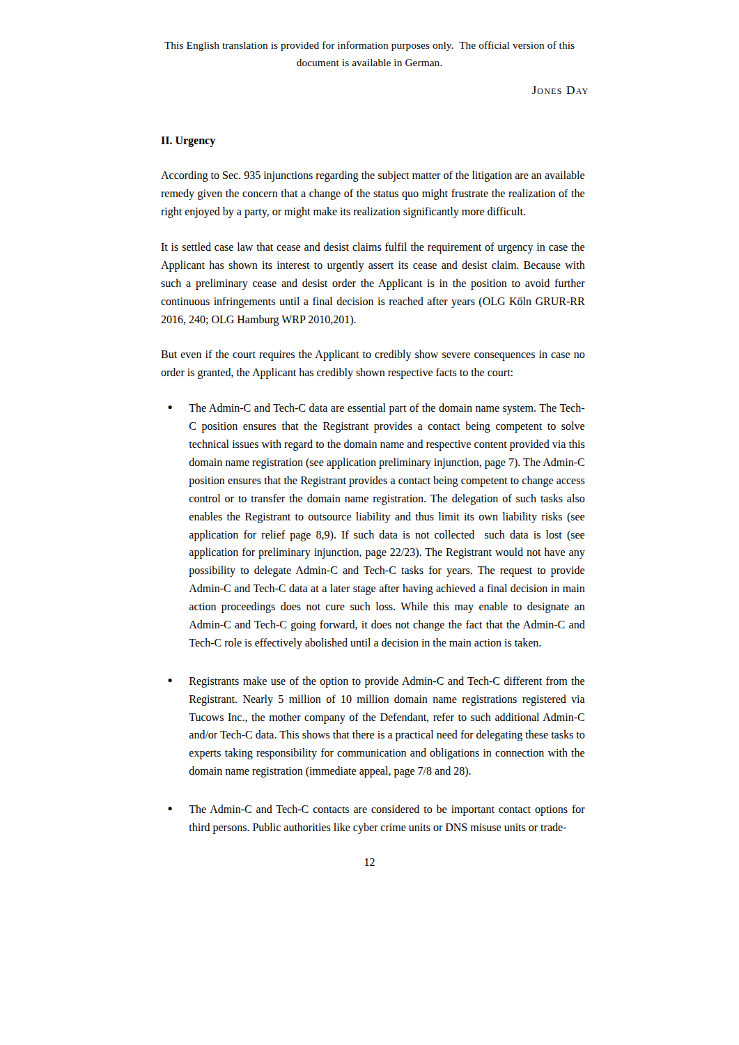This English translation is provided for information purposes only. The official version of this document is available in German.
Jones Day
II. Urgency
According to Sec. 935 injunctions regarding the subject matter of the litigation are an available remedy given the concern that a change of the status quo might frustrate the realization of the right enjoyed by a party, or might make its realization significantly more difficult.
It is settled case law that cease and desist claims fulfil the requirement of urgency in case the Applicant has shown its interest to urgently assert its cease and desist claim. Because with such a preliminary cease and desist order the Applicant is in the position to avoid further continuous infringements until a final decision is reached after years (OLG Köln GRUR-RR 2016, 240; OLG Hamburg WRP 2010,201).
But even if the court requires the Applicant to credibly show severe consequences in case no order is granted, the Applicant has credibly shown respective facts to the court:
The Admin-C and Tech-C data are essential part of the domain name system. The Tech-C position ensures that the Registrant provides a contact being competent to solve technical issues with regard to the domain name and respective content provided via this domain name registration (see application preliminary injunction, page 7). The Admin-C position ensures that the Registrant provides a contact being competent to change access control or to transfer the domain name registration. The delegation of such tasks also enables the Registrant to outsource liability and thus limit its own liability risks (see application for relief page 8,9). If such data is not collected such data is lost (see application for preliminary injunction, page 22/23). The Registrant would not have any possibility to delegate Admin-C and Tech-C tasks for years. The request to provide Admin-C and Tech-C data at a later stage after having achieved a final decision in main action proceedings does not cure such loss. While this may enable to designate an Admin-C and Tech-C going forward, it does not change the fact that the Admin-C and Tech-C role is effectively abolished until a decision in the main action is taken.
Registrants make use of the option to provide Admin-C and Tech-C different from the Registrant. Nearly 5 million of 10 million domain name registrations registered via Tucows Inc., the mother company of the Defendant, refer to such additional Admin-C and/or Tech-C data. This shows that there is a practical need for delegating these tasks to experts taking responsibility for communication and obligations in connection with the domain name registration (immediate appeal, page 7/8 and 28).
The Admin-C and Tech-C contacts are considered to be important contact options for third persons. Public authorities like cyber crime units or DNS misuse units or trade-
12